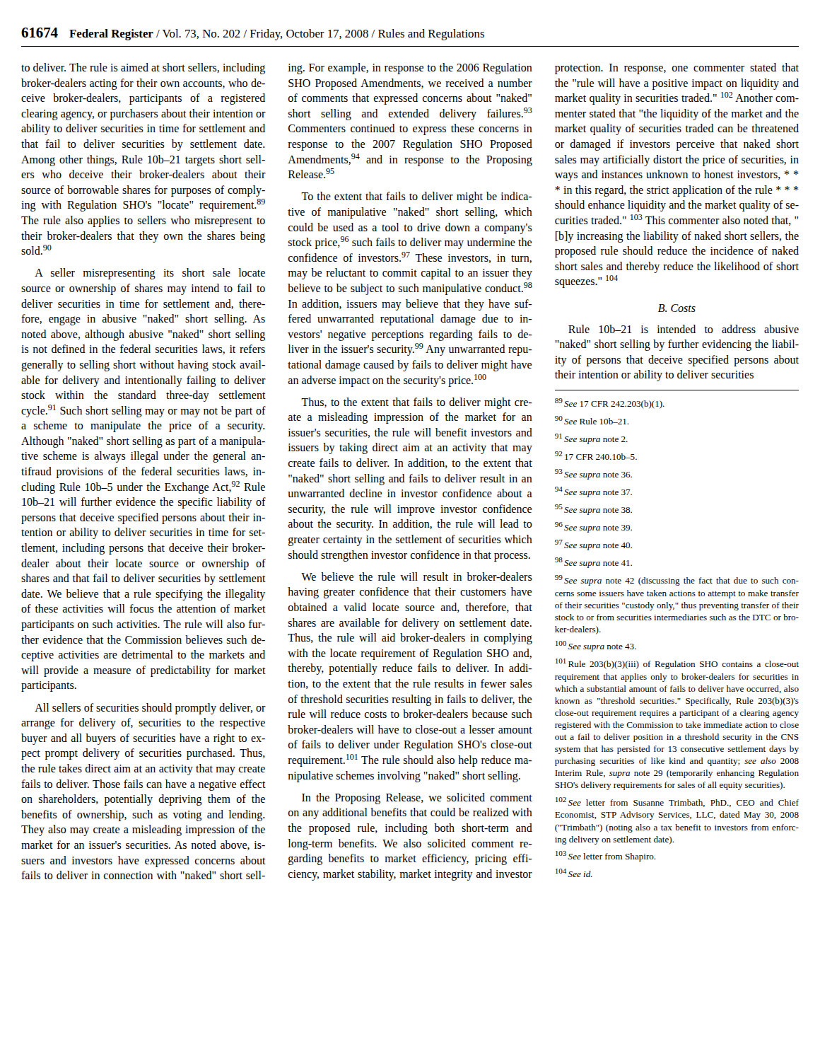61674 Federal Register / Vol. 73, No. 202 / Friday, October 17, 2008 / Rules and Regulations
to deliver. The rule is aimed at short sellers, including broker-dealers acting for their own accounts, who deceive broker-dealers, participants of a registered clearing agency, or purchasers about their intention or ability to deliver securities in time for settlement and that fail to deliver securities by settlement date. Among other things, Rule 10b–21 targets short sellers who deceive their broker-dealers about their source of borrowable shares for purposes of complying with Regulation SHO's "locate" requirement.89 The rule also applies to sellers who misrepresent to their broker-dealers that they own the shares being sold.90
A seller misrepresenting its short sale locate source or ownership of shares may intend to fail to deliver securities in time for settlement and, therefore, engage in abusive "naked" short selling. As noted above, although abusive "naked" short selling is not defined in the federal securities laws, it refers generally to selling short without having stock available for delivery and intentionally failing to deliver stock within the standard three-day settlement cycle.91 Such short selling may or may not be part of a scheme to manipulate the price of a security. Although "naked" short selling as part of a manipulative scheme is always illegal under the general antifraud provisions of the federal securities laws, including Rule 10b–5 under the Exchange Act,92 Rule 10b–21 will further evidence the specific liability of persons that deceive specified persons about their intention or ability to deliver securities in time for settlement, including persons that deceive their broker-dealer about their locate source or ownership of shares and that fail to deliver securities by settlement date. We believe that a rule specifying the illegality of these activities will focus the attention of market participants on such activities. The rule will also further evidence that the Commission believes such deceptive activities are detrimental to the markets and will provide a measure of predictability for market participants.
All sellers of securities should promptly deliver, or arrange for delivery of, securities to the respective buyer and all buyers of securities have a right to expect prompt delivery of securities purchased. Thus, the rule takes direct aim at an activity that may create fails to deliver. Those fails can have a negative effect on shareholders, potentially depriving them of the benefits of ownership, such as voting and lending. They also may create a misleading impression of the market for an issuer's securities. As noted above, issuers and investors have expressed concerns about fails to deliver in connection with "naked" short selling. For example, in response to the 2006 Regulation SHO Proposed Amendments, we received a number of comments that expressed concerns about "naked" short selling and extended delivery failures.93 Commenters continued to express these concerns in response to the 2007 Regulation SHO Proposed Amendments,94 and in response to the Proposing Release.95
To the extent that fails to deliver might be indicative of manipulative "naked" short selling, which could be used as a tool to drive down a company's stock price,96 such fails to deliver may undermine the confidence of investors.97 These investors, in turn, may be reluctant to commit capital to an issuer they believe to be subject to such manipulative conduct.98 In addition, issuers may believe that they have suffered unwarranted reputational damage due to investors' negative perceptions regarding fails to deliver in the issuer's security.99 Any unwarranted reputational damage caused by fails to deliver might have an adverse impact on the security's price.100
Thus, to the extent that fails to deliver might create a misleading impression of the market for an issuer's securities, the rule will benefit investors and issuers by taking direct aim at an activity that may create fails to deliver. In addition, to the extent that "naked" short selling and fails to deliver result in an unwarranted decline in investor confidence about a security, the rule will improve investor confidence about the security. In addition, the rule will lead to greater certainty in the settlement of securities which should strengthen investor confidence in that process.
We believe the rule will result in broker-dealers having greater confidence that their customers have obtained a valid locate source and, therefore, that shares are available for delivery on settlement date. Thus, the rule will aid broker-dealers in complying with the locate requirement of Regulation SHO and, thereby, potentially reduce fails to deliver. In addition, to the extent that the rule results in fewer sales of threshold securities resulting in fails to deliver, the rule will reduce costs to broker-dealers because such broker-dealers will have to close-out a lesser amount of fails to deliver under Regulation SHO's close-out requirement.101 The rule should also help reduce manipulative schemes involving "naked" short selling.
In the Proposing Release, we solicited comment on any additional benefits that could be realized with the proposed rule, including both short-term and long-term benefits. We also solicited comment regarding benefits to market efficiency, pricing efficiency, market stability, market integrity and investor protection. In response, one commenter stated that the "rule will have a positive impact on liquidity and market quality in securities traded." 102 Another commenter stated that "the liquidity of the market and the market quality of securities traded can be threatened or damaged if investors perceive that naked short sales may artificially distort the price of securities, in ways and instances unknown to honest investors, * * * in this regard, the strict application of the rule * * * should enhance liquidity and the market quality of securities traded." 103 This commenter also noted that, "[b]y increasing the liability of naked short sellers, the proposed rule should reduce the incidence of naked short sales and thereby reduce the likelihood of short squeezes." 104
B. Costs
Rule 10b–21 is intended to address abusive "naked" short selling by further evidencing the liability of persons that deceive specified persons about their intention or ability to deliver securities
89 See 17 CFR 242.203(b)(1).
90 See Rule 10b–21.
91 See supra note 2.
9217 CFR 240.10b–5.
93 See supra note 36.
94 See supra note 37.
95 See supra note 38.
96 See supra note 39.
97 See supra note 40.
98 See supra note 41.
99 See supra note 42 (discussing the fact that due to such concerns some issuers have taken actions to attempt to make transfer of their securities "custody only," thus preventing transfer of their stock to or from securities intermediaries such as the DTC or broker-dealers).
100 See supra note 43.
101 Rule 203(b)(3)(iii) of Regulation SHO contains a close-out requirement that applies only to broker-dealers for securities in which a substantial amount of fails to deliver have occurred, also known as "threshold securities." Specifically, Rule 203(b)(3)'s close-out requirement requires a participant of a clearing agency registered with the Commission to take immediate action to close out a fail to deliver position in a threshold security in the CNS system that has persisted for 13 consecutive settlement days by purchasing securities of like kind and quantity; see also 2008 Interim Rule, supra note 29 (temporarily enhancing Regulation SHO's delivery requirements for sales of all equity securities).
102 See letter from Susanne Trimbath, PhD., CEO and Chief Economist, STP Advisory Services, LLC, dated May 30, 2008 ("Trimbath") (noting also a tax benefit to investors from enforcing delivery on settlement date).
103 See letter from Shapiro.
104 See id.